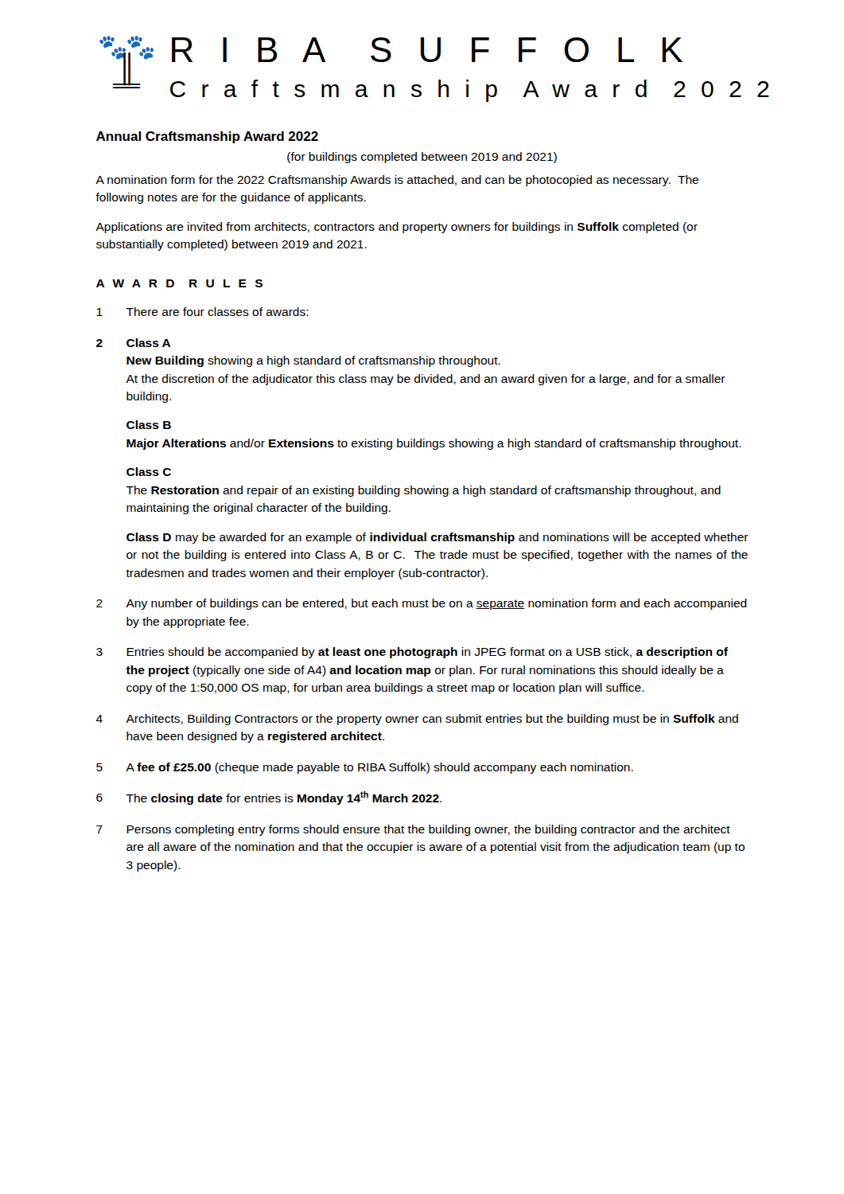🐾🐾
║
══
R I B A S U F F O L K
C r a f t s m a n s h i p A w a r d 2 0 2 2
Annual Craftsmanship Award 2022
(for buildings completed between 2019 and 2021)
A nomination form for the 2022 Craftsmanship Awards is attached, and can be photocopied as necessary. The following notes are for the guidance of applicants.
Applications are invited from architects, contractors and property owners for buildings in Suffolk completed (or substantially completed) between 2019 and 2021.
A W A R D R U L E S
1 There are four classes of awards:
2
Class A
New Building showing a high standard of craftsmanship throughout.
At the discretion of the adjudicator this class may be divided, and an award given for a large, and for a smaller building.
Class B
Major Alterations and/or Extensions to existing buildings showing a high standard of craftsmanship throughout.
Class C
The Restoration and repair of an existing building showing a high standard of craftsmanship throughout, and maintaining the original character of the building.
Class D may be awarded for an example of individual craftsmanship and nominations will be accepted whether or not the building is entered into Class A, B or C. The trade must be specified, together with the names of the tradesmen and trades women and their employer (sub-contractor).
2 Any number of buildings can be entered, but each must be on a separate nomination form and each accompanied by the appropriate fee.
3 Entries should be accompanied by at least one photograph in JPEG format on a USB stick, a description of the project (typically one side of A4) and location map or plan. For rural nominations this should ideally be a copy of the 1:50,000 OS map, for urban area buildings a street map or location plan will suffice.
4 Architects, Building Contractors or the property owner can submit entries but the building must be in Suffolk and have been designed by a registered architect.
5 A fee of £25.00 (cheque made payable to RIBA Suffolk) should accompany each nomination.
6 The closing date for entries is Monday 14th March 2022.
7 Persons completing entry forms should ensure that the building owner, the building contractor and the architect are all aware of the nomination and that the occupier is aware of a potential visit from the adjudication team (up to 3 people).